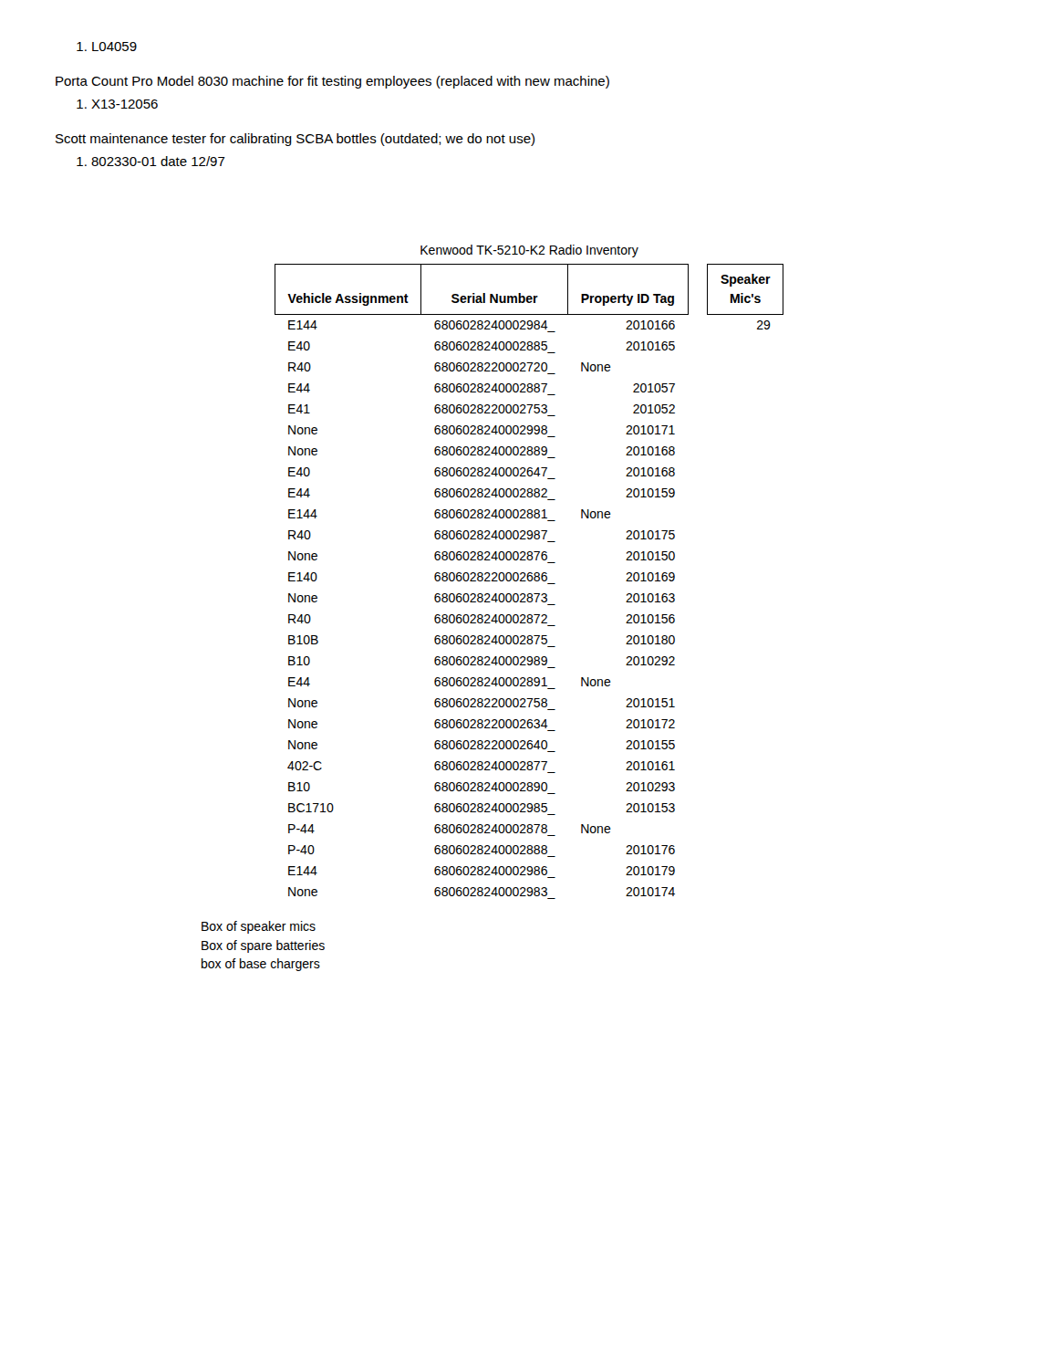L04059
Porta Count Pro Model 8030 machine for fit testing employees (replaced with new machine)
X13-12056
Scott maintenance tester for calibrating SCBA bottles (outdated; we do not use)
802330-01 date 12/97
Kenwood TK-5210-K2 Radio Inventory
| Vehicle Assignment | Serial Number | Property ID Tag | | Speaker Mic's |
| --- | --- | --- | --- | --- |
| E144 | 6806028240002984_ | 2010166 | | 29 |
| E40 | 6806028240002885_ | 2010165 | | |
| R40 | 6806028220002720_ | None | | |
| E44 | 6806028240002887_ | 201057 | | |
| E41 | 6806028220002753_ | 201052 | | |
| None | 6806028240002998_ | 2010171 | | |
| None | 6806028240002889_ | 2010168 | | |
| E40 | 6806028240002647_ | 2010168 | | |
| E44 | 6806028240002882_ | 2010159 | | |
| E144 | 6806028240002881_ | None | | |
| R40 | 6806028240002987_ | 2010175 | | |
| None | 6806028240002876_ | 2010150 | | |
| E140 | 6806028220002686_ | 2010169 | | |
| None | 6806028240002873_ | 2010163 | | |
| R40 | 6806028240002872_ | 2010156 | | |
| B10B | 6806028240002875_ | 2010180 | | |
| B10 | 6806028240002989_ | 2010292 | | |
| E44 | 6806028240002891_ | None | | |
| None | 6806028220002758_ | 2010151 | | |
| None | 6806028220002634_ | 2010172 | | |
| None | 6806028220002640_ | 2010155 | | |
| 402-C | 6806028240002877_ | 2010161 | | |
| B10 | 6806028240002890_ | 2010293 | | |
| BC1710 | 6806028240002985_ | 2010153 | | |
| P-44 | 6806028240002878_ | None | | |
| P-40 | 6806028240002888_ | 2010176 | | |
| E144 | 6806028240002986_ | 2010179 | | |
| None | 6806028240002983_ | 2010174 | | |
Box of speaker mics
Box of spare batteries
box of base chargers